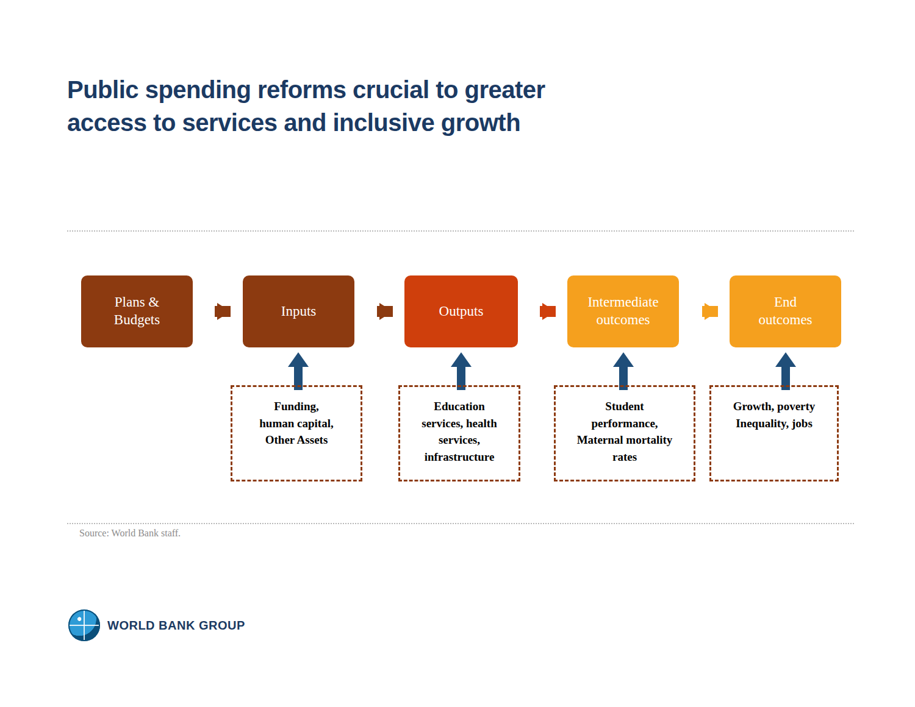Public spending reforms crucial to greater
access to services and inclusive growth
Plans &
Budgets
Inputs
Outputs
Intermediate
outcomes
End
outcomes
Funding,
human capital,
Other Assets
Education
services, health
services,
infrastructure
Student
performance,
Maternal mortality
rates
Growth, poverty
Inequality, jobs
Source: World Bank staff.
WORLD BANK GROUP